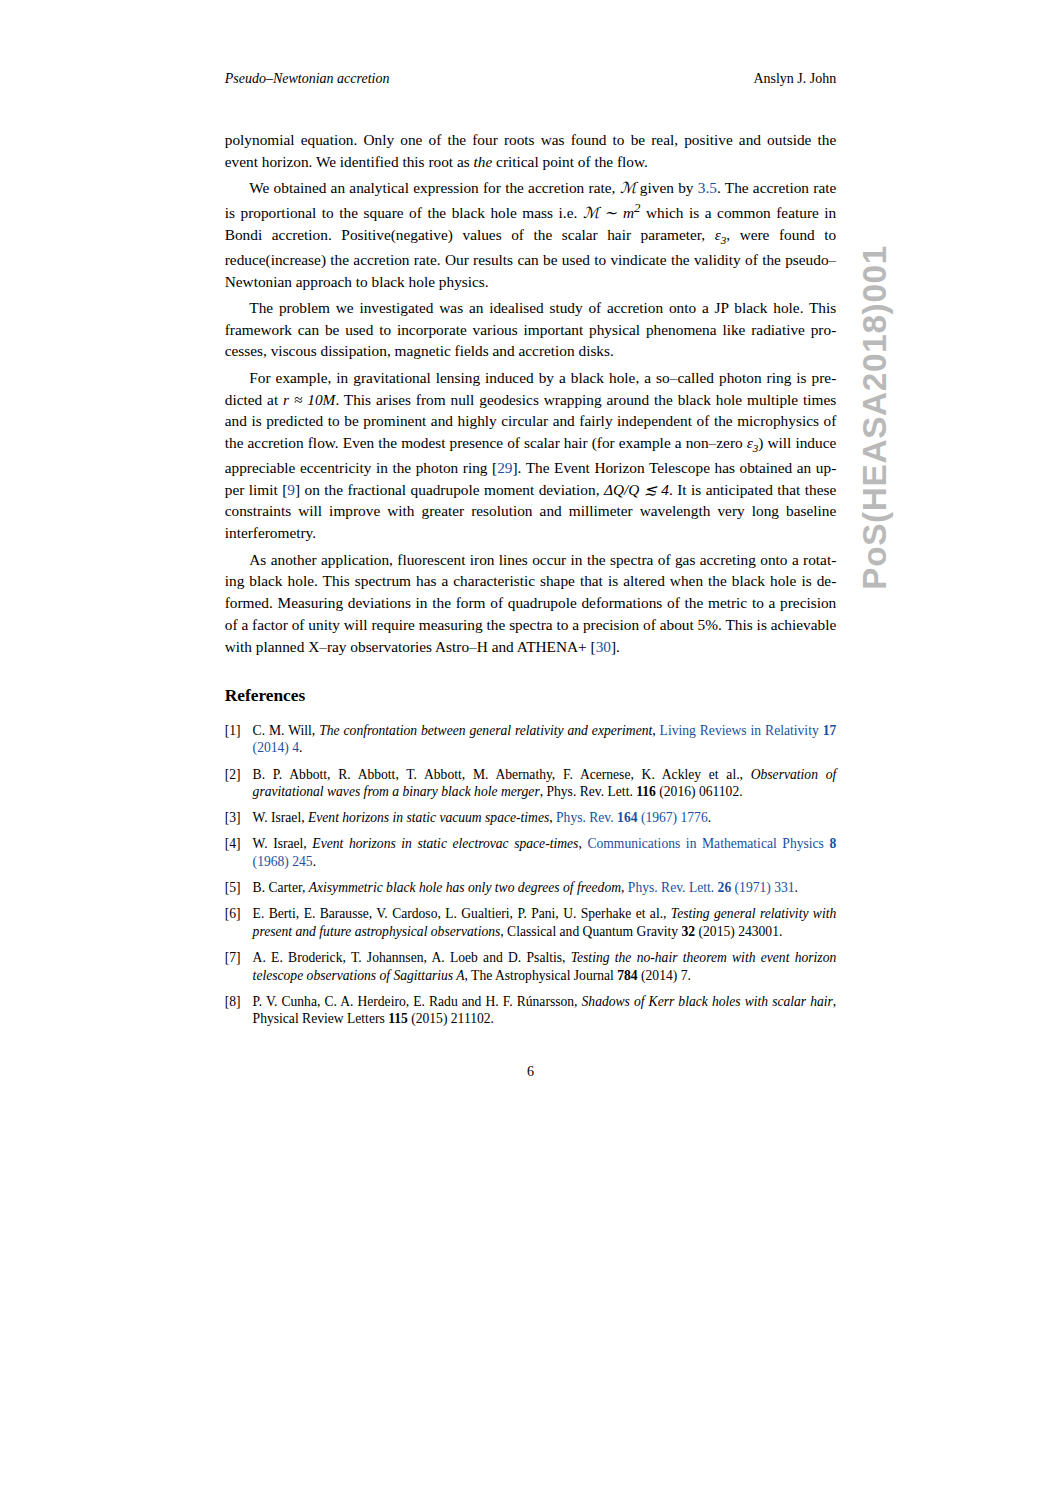Pseudo–Newtonian accretion Anslyn J. John
PoS(HEASA2018)001
polynomial equation. Only one of the four roots was found to be real, positive and outside the event horizon. We identified this root as the critical point of the flow.
We obtained an analytical expression for the accretion rate, ℳ given by 3.5. The accretion rate is proportional to the square of the black hole mass i.e. ℳ ∼ m2 which is a common feature in Bondi accretion. Positive(negative) values of the scalar hair parameter, ε3, were found to reduce(increase) the accretion rate. Our results can be used to vindicate the validity of the pseudo–Newtonian approach to black hole physics.
The problem we investigated was an idealised study of accretion onto a JP black hole. This framework can be used to incorporate various important physical phenomena like radiative processes, viscous dissipation, magnetic fields and accretion disks.
For example, in gravitational lensing induced by a black hole, a so–called photon ring is predicted at r ≈ 10M. This arises from null geodesics wrapping around the black hole multiple times and is predicted to be prominent and highly circular and fairly independent of the microphysics of the accretion flow. Even the modest presence of scalar hair (for example a non–zero ε3) will induce appreciable eccentricity in the photon ring [29]. The Event Horizon Telescope has obtained an upper limit [9] on the fractional quadrupole moment deviation, ΔQ/Q ≲ 4. It is anticipated that these constraints will improve with greater resolution and millimeter wavelength very long baseline interferometry.
As another application, fluorescent iron lines occur in the spectra of gas accreting onto a rotating black hole. This spectrum has a characteristic shape that is altered when the black hole is deformed. Measuring deviations in the form of quadrupole deformations of the metric to a precision of a factor of unity will require measuring the spectra to a precision of about 5%. This is achievable with planned X–ray observatories Astro–H and ATHENA+ [30].
References
[1] C. M. Will, The confrontation between general relativity and experiment, Living Reviews in Relativity 17 (2014) 4.
[2] B. P. Abbott, R. Abbott, T. Abbott, M. Abernathy, F. Acernese, K. Ackley et al., Observation of gravitational waves from a binary black hole merger, Phys. Rev. Lett. 116 (2016) 061102.
[3] W. Israel, Event horizons in static vacuum space-times, Phys. Rev. 164 (1967) 1776.
[4] W. Israel, Event horizons in static electrovac space-times, Communications in Mathematical Physics 8 (1968) 245.
[5] B. Carter, Axisymmetric black hole has only two degrees of freedom, Phys. Rev. Lett. 26 (1971) 331.
[6] E. Berti, E. Barausse, V. Cardoso, L. Gualtieri, P. Pani, U. Sperhake et al., Testing general relativity with present and future astrophysical observations, Classical and Quantum Gravity 32 (2015) 243001.
[7] A. E. Broderick, T. Johannsen, A. Loeb and D. Psaltis, Testing the no-hair theorem with event horizon telescope observations of Sagittarius A, The Astrophysical Journal 784 (2014) 7.
[8] P. V. Cunha, C. A. Herdeiro, E. Radu and H. F. Rúnarsson, Shadows of Kerr black holes with scalar hair, Physical Review Letters 115 (2015) 211102.
6